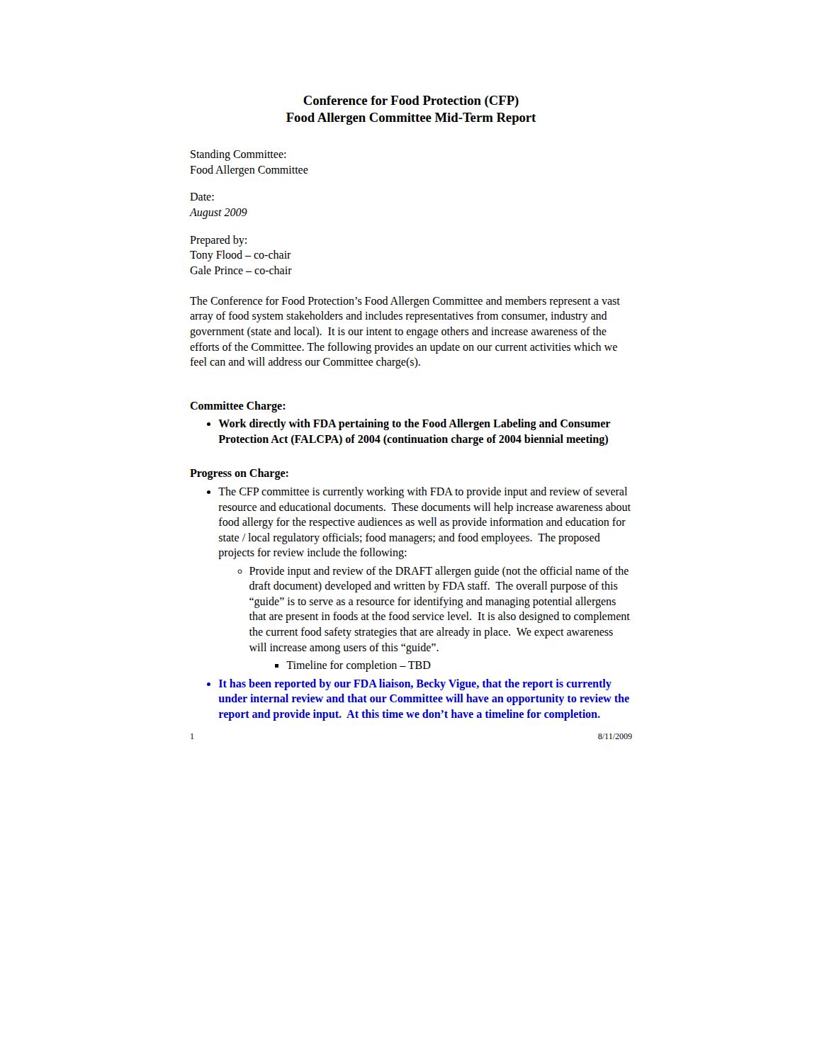Conference for Food Protection (CFP)
Food Allergen Committee Mid-Term Report
Standing Committee:
Food Allergen Committee
Date:
August 2009
Prepared by:
Tony Flood – co-chair
Gale Prince – co-chair
The Conference for Food Protection’s Food Allergen Committee and members represent a vast array of food system stakeholders and includes representatives from consumer, industry and government (state and local). It is our intent to engage others and increase awareness of the efforts of the Committee. The following provides an update on our current activities which we feel can and will address our Committee charge(s).
Committee Charge:
Work directly with FDA pertaining to the Food Allergen Labeling and Consumer Protection Act (FALCPA) of 2004 (continuation charge of 2004 biennial meeting)
Progress on Charge:
The CFP committee is currently working with FDA to provide input and review of several resource and educational documents. These documents will help increase awareness about food allergy for the respective audiences as well as provide information and education for state / local regulatory officials; food managers; and food employees. The proposed projects for review include the following:
Provide input and review of the DRAFT allergen guide (not the official name of the draft document) developed and written by FDA staff. The overall purpose of this “guide” is to serve as a resource for identifying and managing potential allergens that are present in foods at the food service level. It is also designed to complement the current food safety strategies that are already in place. We expect awareness will increase among users of this “guide”.
Timeline for completion – TBD
It has been reported by our FDA liaison, Becky Vigue, that the report is currently under internal review and that our Committee will have an opportunity to review the report and provide input. At this time we don’t have a timeline for completion.
1 8/11/2009